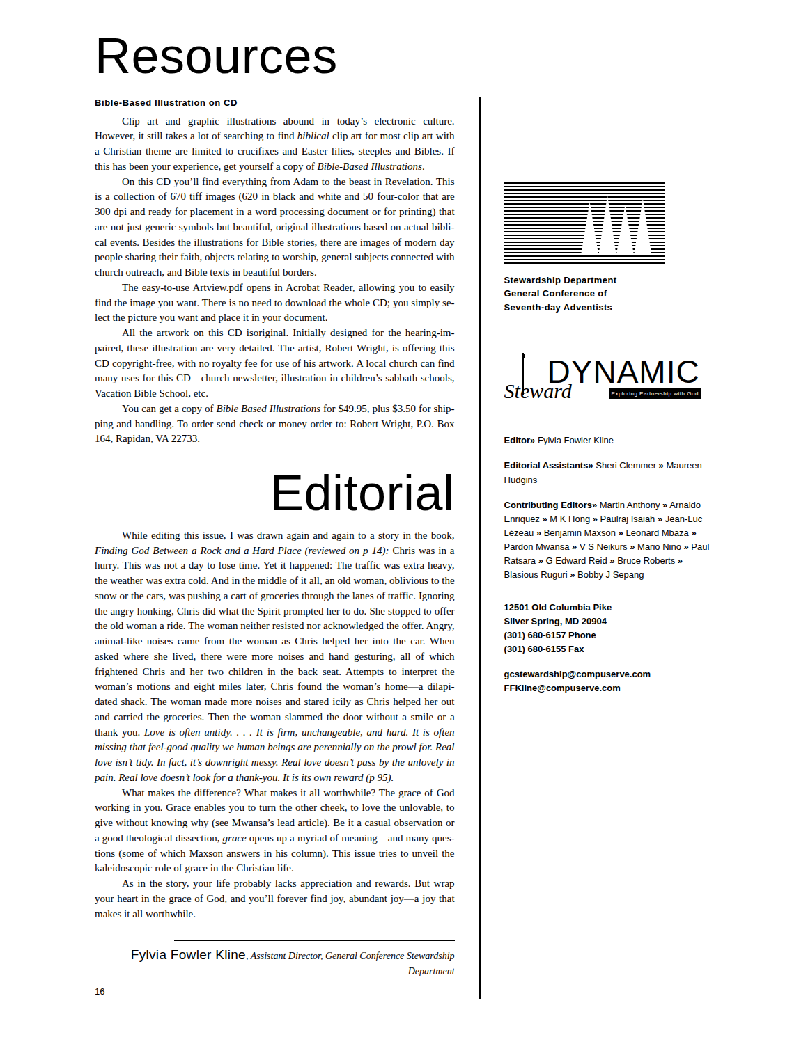Resources
Bible-Based Illustration on CD
Clip art and graphic illustrations abound in today’s electronic culture. However, it still takes a lot of searching to find biblical clip art for most clip art with a Christian theme are limited to crucifixes and Easter lilies, steeples and Bibles. If this has been your experience, get yourself a copy of Bible-Based Illustrations.
On this CD you’ll find everything from Adam to the beast in Revelation. This is a collection of 670 tiff images (620 in black and white and 50 four-color that are 300 dpi and ready for placement in a word processing document or for printing) that are not just generic symbols but beautiful, original illustrations based on actual biblical events. Besides the illustrations for Bible stories, there are images of modern day people sharing their faith, objects relating to worship, general subjects connected with church outreach, and Bible texts in beautiful borders.
The easy-to-use Artview.pdf opens in Acrobat Reader, allowing you to easily find the image you want. There is no need to download the whole CD; you simply select the picture you want and place it in your document.
All the artwork on this CD isoriginal. Initially designed for the hearing-impaired, these illustration are very detailed. The artist, Robert Wright, is offering this CD copyright-free, with no royalty fee for use of his artwork. A local church can find many uses for this CD—church newsletter, illustration in children’s sabbath schools, Vacation Bible School, etc.
You can get a copy of Bible Based Illustrations for $49.95, plus $3.50 for shipping and handling. To order send check or money order to: Robert Wright, P.O. Box 164, Rapidan, VA 22733.
Editorial
While editing this issue, I was drawn again and again to a story in the book, Finding God Between a Rock and a Hard Place (reviewed on p 14): Chris was in a hurry. This was not a day to lose time. Yet it happened: The traffic was extra heavy, the weather was extra cold. And in the middle of it all, an old woman, oblivious to the snow or the cars, was pushing a cart of groceries through the lanes of traffic. Ignoring the angry honking, Chris did what the Spirit prompted her to do. She stopped to offer the old woman a ride. The woman neither resisted nor acknowledged the offer. Angry, animal-like noises came from the woman as Chris helped her into the car. When asked where she lived, there were more noises and hand gesturing, all of which frightened Chris and her two children in the back seat. Attempts to interpret the woman’s motions and eight miles later, Chris found the woman’s home—a dilapidated shack. The woman made more noises and stared icily as Chris helped her out and carried the groceries. Then the woman slammed the door without a smile or a thank you. Love is often untidy. . . . It is firm, unchangeable, and hard. It is often missing that feel-good quality we human beings are perennially on the prowl for. Real love isn’t tidy. In fact, it’s downright messy. Real love doesn’t pass by the unlovely in pain. Real love doesn’t look for a thank-you. It is its own reward (p 95).
What makes the difference? What makes it all worthwhile? The grace of God working in you. Grace enables you to turn the other cheek, to love the unlovable, to give without knowing why (see Mwansa’s lead article). Be it a casual observation or a good theological dissection, grace opens up a myriad of meaning—and many questions (some of which Maxson answers in his column). This issue tries to unveil the kaleidoscopic role of grace in the Christian life.
As in the story, your life probably lacks appreciation and rewards. But wrap your heart in the grace of God, and you’ll forever find joy, abundant joy—a joy that makes it all worthwhile.
Fylvia Fowler Kline, Assistant Director, General Conference Stewardship Department
16
Stewardship Department
General Conference of
Seventh-day Adventists
DYNAMIC Steward Exploring Partnership with God
Editor» Fylvia Fowler Kline
Editorial Assistants» Sheri Clemmer » Maureen Hudgins
Contributing Editors» Martin Anthony » Arnaldo Enriquez » M K Hong » Paulraj Isaiah » Jean-Luc Lézeau » Benjamin Maxson » Leonard Mbaza » Pardon Mwansa » V S Neikurs » Mario Niño » Paul Ratsara » G Edward Reid » Bruce Roberts » Blasious Ruguri » Bobby J Sepang
12501 Old Columbia Pike
Silver Spring, MD 20904
(301) 680-6157 Phone
(301) 680-6155 Fax
gcstewardship@compuserve.com
FFKline@compuserve.com